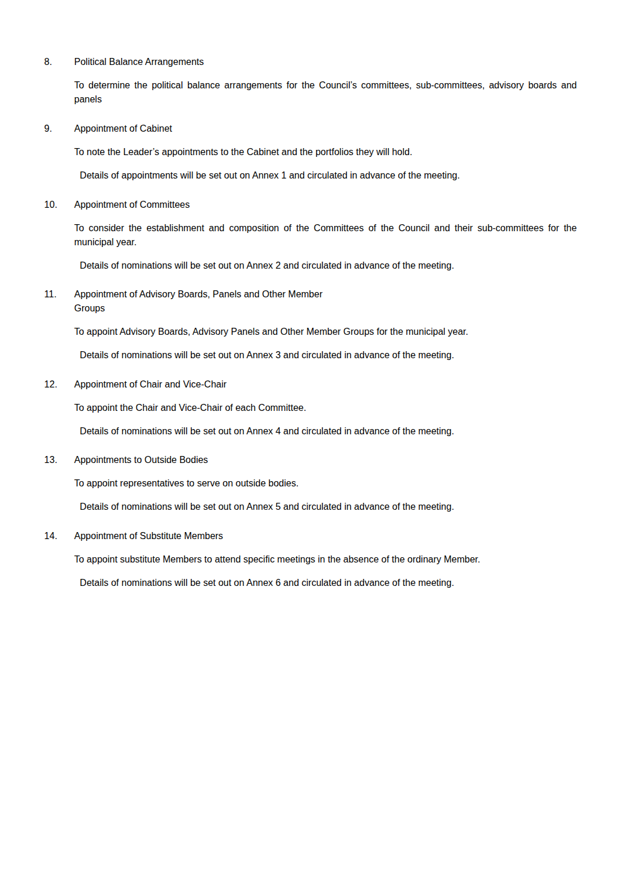Political Balance Arrangements
To determine the political balance arrangements for the Council’s committees, sub-committees, advisory boards and panels
Appointment of Cabinet
To note the Leader’s appointments to the Cabinet and the portfolios they will hold.
Details of appointments will be set out on Annex 1 and circulated in advance of the meeting.
Appointment of Committees
To consider the establishment and composition of the Committees of the Council and their sub-committees for the municipal year.
Details of nominations will be set out on Annex 2 and circulated in advance of the meeting.
Appointment of Advisory Boards, Panels and Other Member
Groups
To appoint Advisory Boards, Advisory Panels and Other Member Groups for the municipal year.
Details of nominations will be set out on Annex 3 and circulated in advance of the meeting.
Appointment of Chair and Vice-Chair
To appoint the Chair and Vice-Chair of each Committee.
Details of nominations will be set out on Annex 4 and circulated in advance of the meeting.
Appointments to Outside Bodies
To appoint representatives to serve on outside bodies.
Details of nominations will be set out on Annex 5 and circulated in advance of the meeting.
Appointment of Substitute Members
To appoint substitute Members to attend specific meetings in the absence of the ordinary Member.
Details of nominations will be set out on Annex 6 and circulated in advance of the meeting.